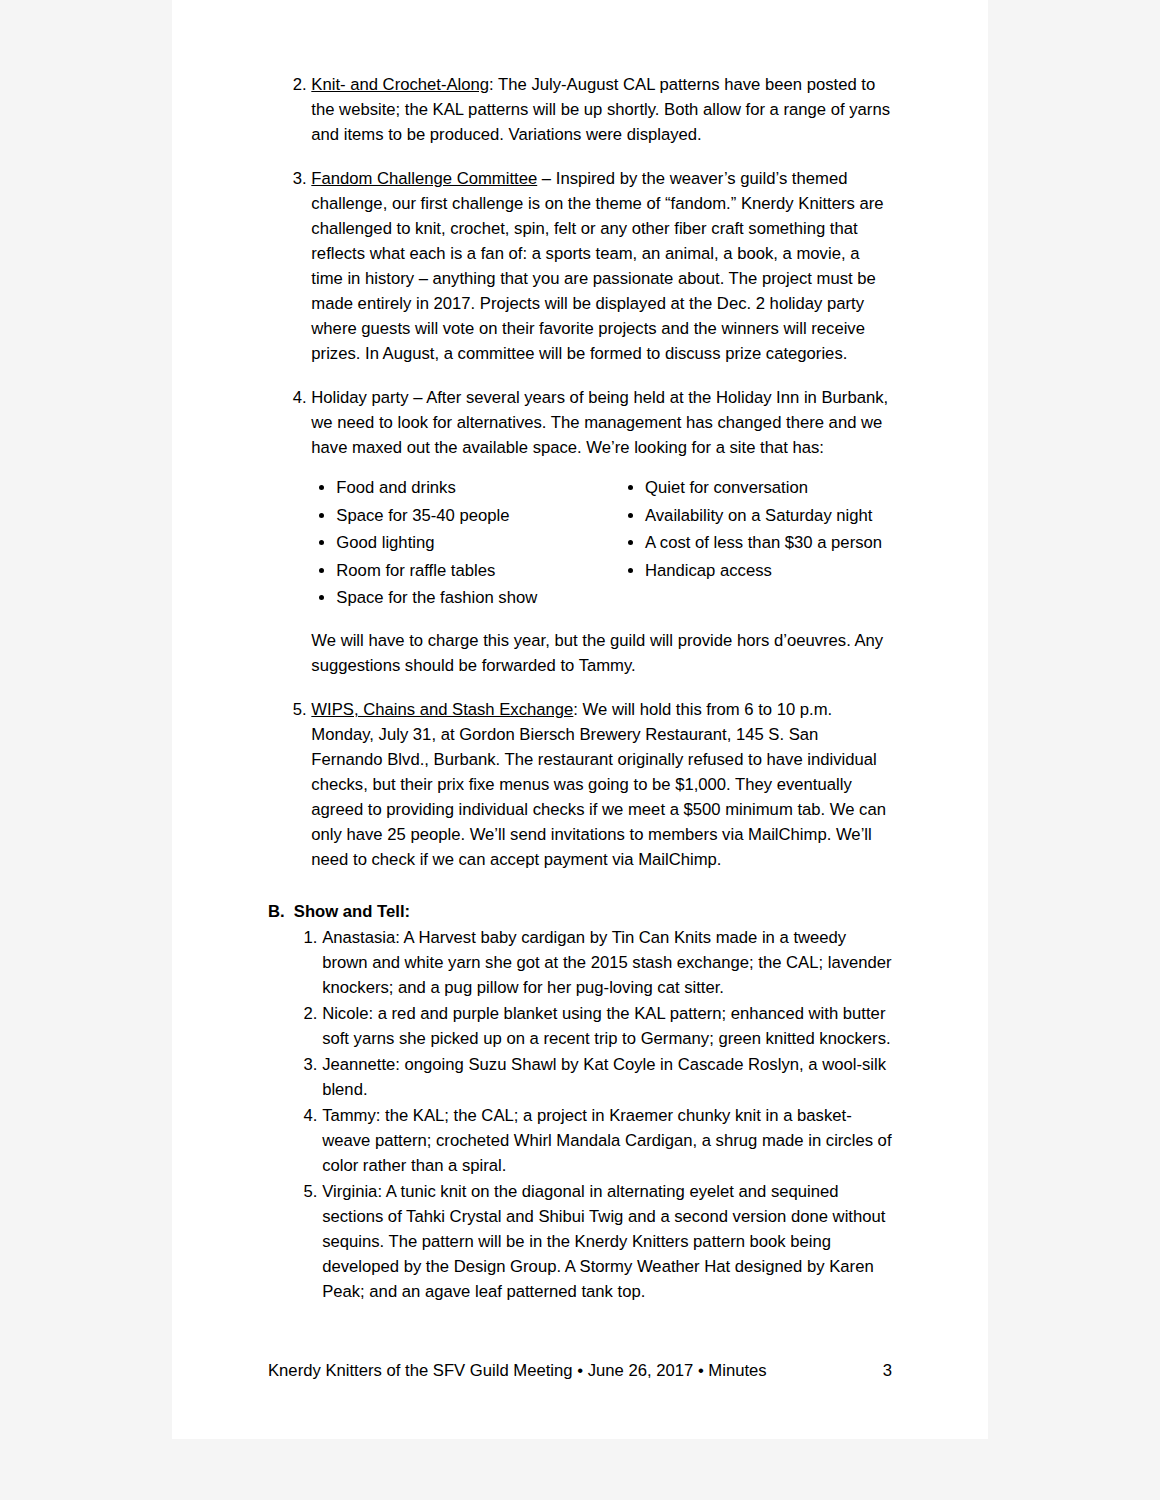Knit- and Crochet-Along: The July-August CAL patterns have been posted to the website; the KAL patterns will be up shortly. Both allow for a range of yarns and items to be produced. Variations were displayed.
Fandom Challenge Committee – Inspired by the weaver’s guild’s themed challenge, our first challenge is on the theme of “fandom.” Knerdy Knitters are challenged to knit, crochet, spin, felt or any other fiber craft something that reflects what each is a fan of: a sports team, an animal, a book, a movie, a time in history – anything that you are passionate about. The project must be made entirely in 2017. Projects will be displayed at the Dec. 2 holiday party where guests will vote on their favorite projects and the winners will receive prizes. In August, a committee will be formed to discuss prize categories.
Holiday party – After several years of being held at the Holiday Inn in Burbank, we need to look for alternatives. The management has changed there and we have maxed out the available space. We’re looking for a site that has:
Food and drinks
Space for 35-40 people
Good lighting
Room for raffle tables
Space for the fashion show
Quiet for conversation
Availability on a Saturday night
A cost of less than $30 a person
Handicap access
We will have to charge this year, but the guild will provide hors d’oeuvres. Any suggestions should be forwarded to Tammy.
WIPS, Chains and Stash Exchange: We will hold this from 6 to 10 p.m. Monday, July 31, at Gordon Biersch Brewery Restaurant, 145 S. San Fernando Blvd., Burbank. The restaurant originally refused to have individual checks, but their prix fixe menus was going to be $1,000. They eventually agreed to providing individual checks if we meet a $500 minimum tab. We can only have 25 people. We’ll send invitations to members via MailChimp. We’ll need to check if we can accept payment via MailChimp.
B.
Show and Tell:
Anastasia: A Harvest baby cardigan by Tin Can Knits made in a tweedy brown and white yarn she got at the 2015 stash exchange; the CAL; lavender knockers; and a pug pillow for her pug-loving cat sitter.
Nicole: a red and purple blanket using the KAL pattern; enhanced with butter soft yarns she picked up on a recent trip to Germany; green knitted knockers.
Jeannette: ongoing Suzu Shawl by Kat Coyle in Cascade Roslyn, a wool-silk blend.
Tammy: the KAL; the CAL; a project in Kraemer chunky knit in a basket-weave pattern; crocheted Whirl Mandala Cardigan, a shrug made in circles of color rather than a spiral.
Virginia: A tunic knit on the diagonal in alternating eyelet and sequined sections of Tahki Crystal and Shibui Twig and a second version done without sequins. The pattern will be in the Knerdy Knitters pattern book being developed by the Design Group. A Stormy Weather Hat designed by Karen Peak; and an agave leaf patterned tank top.
Knerdy Knitters of the SFV Guild Meeting • June 26, 2017 • Minutes 3